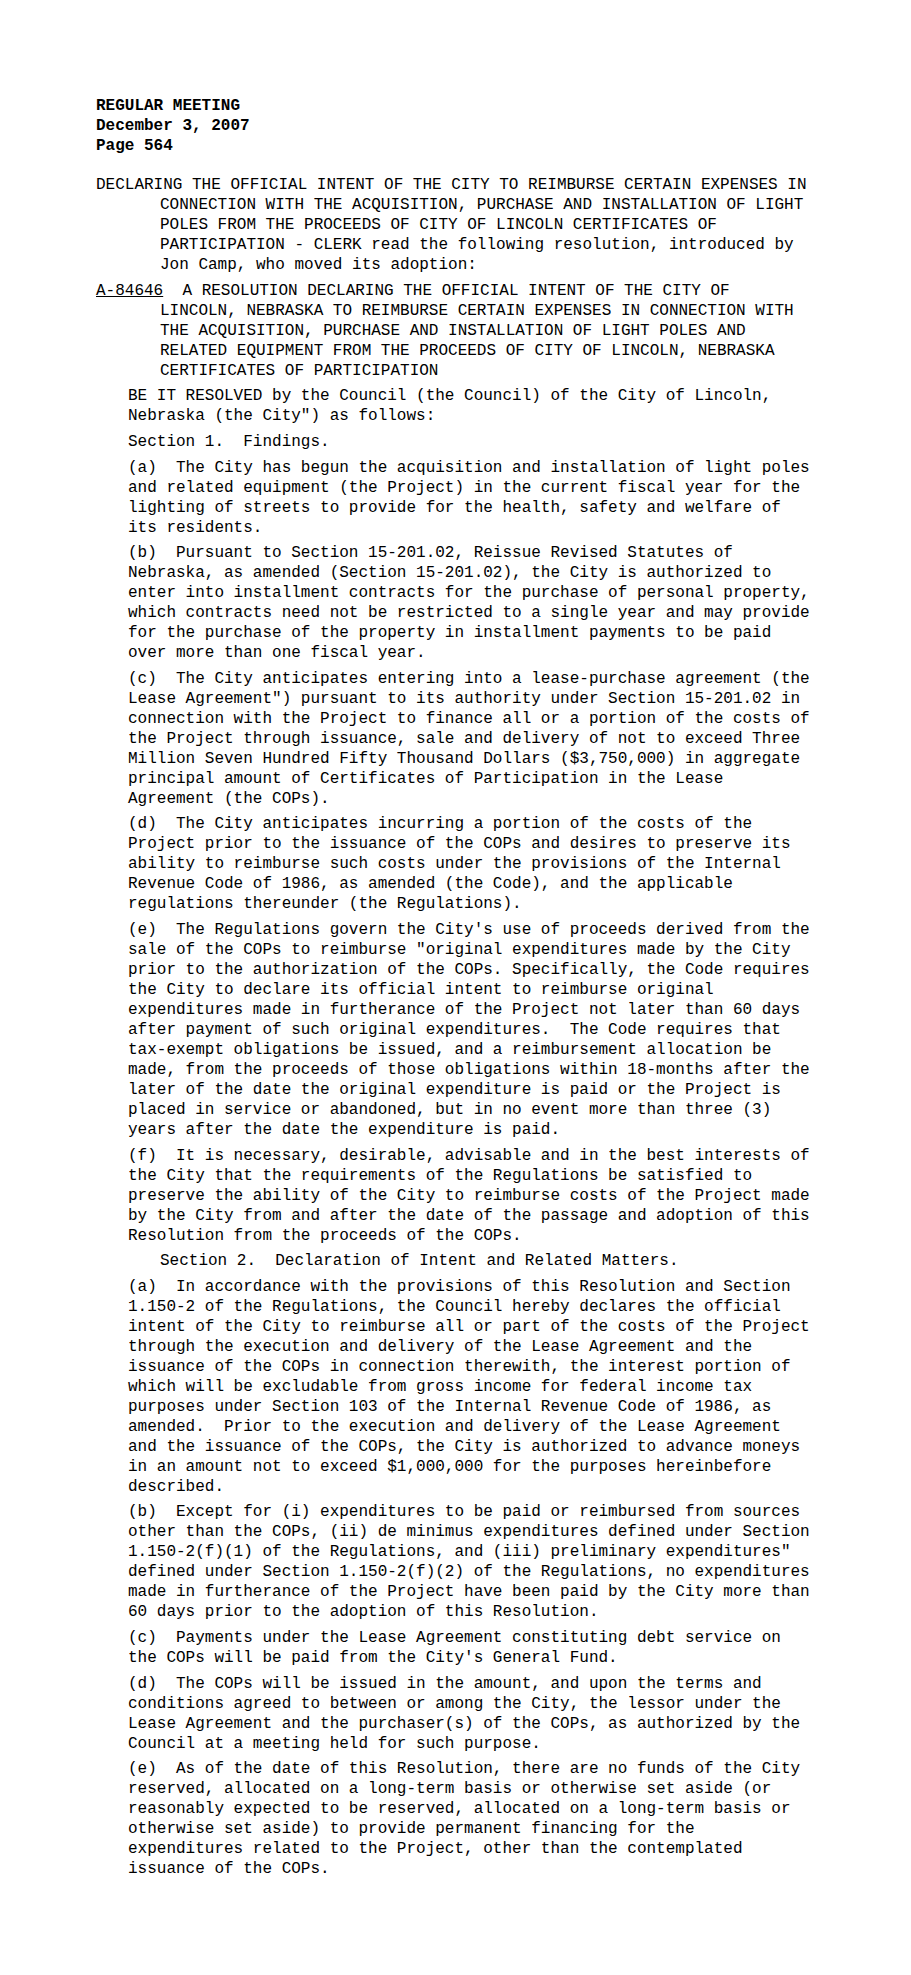REGULAR MEETING
December 3, 2007
Page 564
DECLARING THE OFFICIAL INTENT OF THE CITY TO REIMBURSE CERTAIN EXPENSES IN CONNECTION WITH THE ACQUISITION, PURCHASE AND INSTALLATION OF LIGHT POLES FROM THE PROCEEDS OF CITY OF LINCOLN CERTIFICATES OF PARTICIPATION - CLERK read the following resolution, introduced by Jon Camp, who moved its adoption:
A-84646 A RESOLUTION DECLARING THE OFFICIAL INTENT OF THE CITY OF LINCOLN, NEBRASKA TO REIMBURSE CERTAIN EXPENSES IN CONNECTION WITH THE ACQUISITION, PURCHASE AND INSTALLATION OF LIGHT POLES AND RELATED EQUIPMENT FROM THE PROCEEDS OF CITY OF LINCOLN, NEBRASKA CERTIFICATES OF PARTICIPATION
BE IT RESOLVED by the Council (the Council) of the City of Lincoln, Nebraska (the City") as follows:
Section 1. Findings.
(a) The City has begun the acquisition and installation of light poles and related equipment (the Project) in the current fiscal year for the lighting of streets to provide for the health, safety and welfare of its residents.
(b) Pursuant to Section 15-201.02, Reissue Revised Statutes of Nebraska, as amended (Section 15-201.02), the City is authorized to enter into installment contracts for the purchase of personal property, which contracts need not be restricted to a single year and may provide for the purchase of the property in installment payments to be paid over more than one fiscal year.
(c) The City anticipates entering into a lease-purchase agreement (the Lease Agreement") pursuant to its authority under Section 15-201.02 in connection with the Project to finance all or a portion of the costs of the Project through issuance, sale and delivery of not to exceed Three Million Seven Hundred Fifty Thousand Dollars ($3,750,000) in aggregate principal amount of Certificates of Participation in the Lease Agreement (the COPs).
(d) The City anticipates incurring a portion of the costs of the Project prior to the issuance of the COPs and desires to preserve its ability to reimburse such costs under the provisions of the Internal Revenue Code of 1986, as amended (the Code), and the applicable regulations thereunder (the Regulations).
(e) The Regulations govern the City's use of proceeds derived from the sale of the COPs to reimburse "original expenditures made by the City prior to the authorization of the COPs. Specifically, the Code requires the City to declare its official intent to reimburse original expenditures made in furtherance of the Project not later than 60 days after payment of such original expenditures. The Code requires that tax-exempt obligations be issued, and a reimbursement allocation be made, from the proceeds of those obligations within 18-months after the later of the date the original expenditure is paid or the Project is placed in service or abandoned, but in no event more than three (3) years after the date the expenditure is paid.
(f) It is necessary, desirable, advisable and in the best interests of the City that the requirements of the Regulations be satisfied to preserve the ability of the City to reimburse costs of the Project made by the City from and after the date of the passage and adoption of this Resolution from the proceeds of the COPs.
Section 2. Declaration of Intent and Related Matters.
(a) In accordance with the provisions of this Resolution and Section 1.150-2 of the Regulations, the Council hereby declares the official intent of the City to reimburse all or part of the costs of the Project through the execution and delivery of the Lease Agreement and the issuance of the COPs in connection therewith, the interest portion of which will be excludable from gross income for federal income tax purposes under Section 103 of the Internal Revenue Code of 1986, as amended. Prior to the execution and delivery of the Lease Agreement and the issuance of the COPs, the City is authorized to advance moneys in an amount not to exceed $1,000,000 for the purposes hereinbefore described.
(b) Except for (i) expenditures to be paid or reimbursed from sources other than the COPs, (ii) de minimus expenditures defined under Section 1.150-2(f)(1) of the Regulations, and (iii) preliminary expenditures" defined under Section 1.150-2(f)(2) of the Regulations, no expenditures made in furtherance of the Project have been paid by the City more than 60 days prior to the adoption of this Resolution.
(c) Payments under the Lease Agreement constituting debt service on the COPs will be paid from the City's General Fund.
(d) The COPs will be issued in the amount, and upon the terms and conditions agreed to between or among the City, the lessor under the Lease Agreement and the purchaser(s) of the COPs, as authorized by the Council at a meeting held for such purpose.
(e) As of the date of this Resolution, there are no funds of the City reserved, allocated on a long-term basis or otherwise set aside (or reasonably expected to be reserved, allocated on a long-term basis or otherwise set aside) to provide permanent financing for the expenditures related to the Project, other than the contemplated issuance of the COPs.